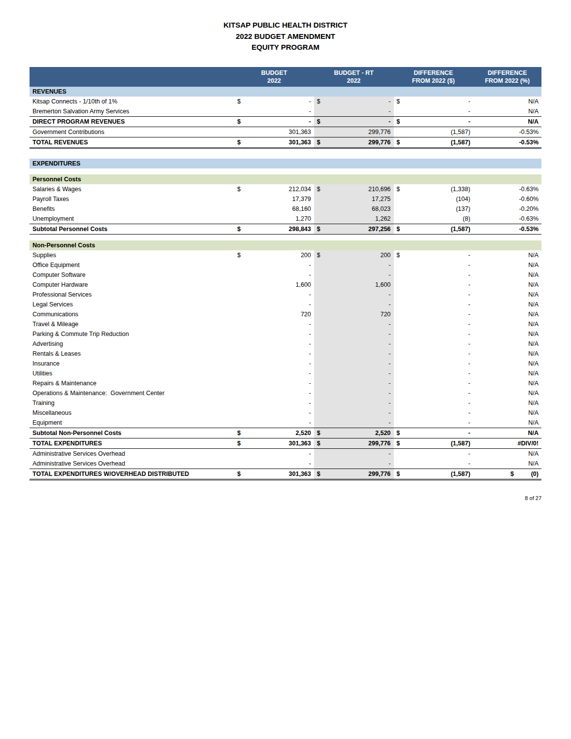KITSAP PUBLIC HEALTH DISTRICT
2022 BUDGET AMENDMENT
EQUITY PROGRAM
| | BUDGET 2022 | BUDGET - RT 2022 | DIFFERENCE FROM 2022 ($) | DIFFERENCE FROM 2022 (%) |
| --- | --- | --- | --- | --- |
| REVENUES |
| Kitsap Connects - 1/10th of 1% | $ | - | $ | - | $ | - | N/A |
| Bremerton Salvation Army Services | | - | | - | | - | N/A |
| DIRECT PROGRAM REVENUES | $ | - | $ | - | $ | - | N/A |
| Government Contributions | | 301,363 | | 299,776 | | (1,587) | -0.53% |
| TOTAL REVENUES | $ | 301,363 | $ | 299,776 | $ | (1,587) | -0.53% |
| EXPENDITURES |
| Personnel Costs |
| Salaries & Wages | $ | 212,034 | $ | 210,696 | $ | (1,338) | -0.63% |
| Payroll Taxes | | 17,379 | | 17,275 | | (104) | -0.60% |
| Benefits | | 68,160 | | 68,023 | | (137) | -0.20% |
| Unemployment | | 1,270 | | 1,262 | | (8) | -0.63% |
| Subtotal Personnel Costs | $ | 298,843 | $ | 297,256 | $ | (1,587) | -0.53% |
| Non-Personnel Costs |
| Supplies | $ | 200 | $ | 200 | $ | - | N/A |
| Office Equipment | | - | | - | | - | N/A |
| Computer Software | | - | | - | | - | N/A |
| Computer Hardware | | 1,600 | | 1,600 | | - | N/A |
| Professional Services | | - | | - | | - | N/A |
| Legal Services | | - | | - | | - | N/A |
| Communications | | 720 | | 720 | | - | N/A |
| Travel & Mileage | | - | | - | | - | N/A |
| Parking & Commute Trip Reduction | | - | | - | | - | N/A |
| Advertising | | - | | - | | - | N/A |
| Rentals & Leases | | - | | - | | - | N/A |
| Insurance | | - | | - | | - | N/A |
| Utilities | | - | | - | | - | N/A |
| Repairs & Maintenance | | - | | - | | - | N/A |
| Operations & Maintenance: Government Center | | - | | - | | - | N/A |
| Training | | - | | - | | - | N/A |
| Miscellaneous | | - | | - | | - | N/A |
| Equipment | | - | | - | | - | N/A |
| Subtotal Non-Personnel Costs | $ | 2,520 | $ | 2,520 | $ | - | N/A |
| TOTAL EXPENDITURES | $ | 301,363 | $ | 299,776 | $ | (1,587) | #DIV/0! |
| Administrative Services Overhead | | - | | - | | - | N/A |
| Administrative Services Overhead | | - | | - | | - | N/A |
| TOTAL EXPENDITURES W/OVERHEAD DISTRIBUTED | $ | 301,363 | $ | 299,776 | $ | (1,587) | $ (0) |
8 of 27